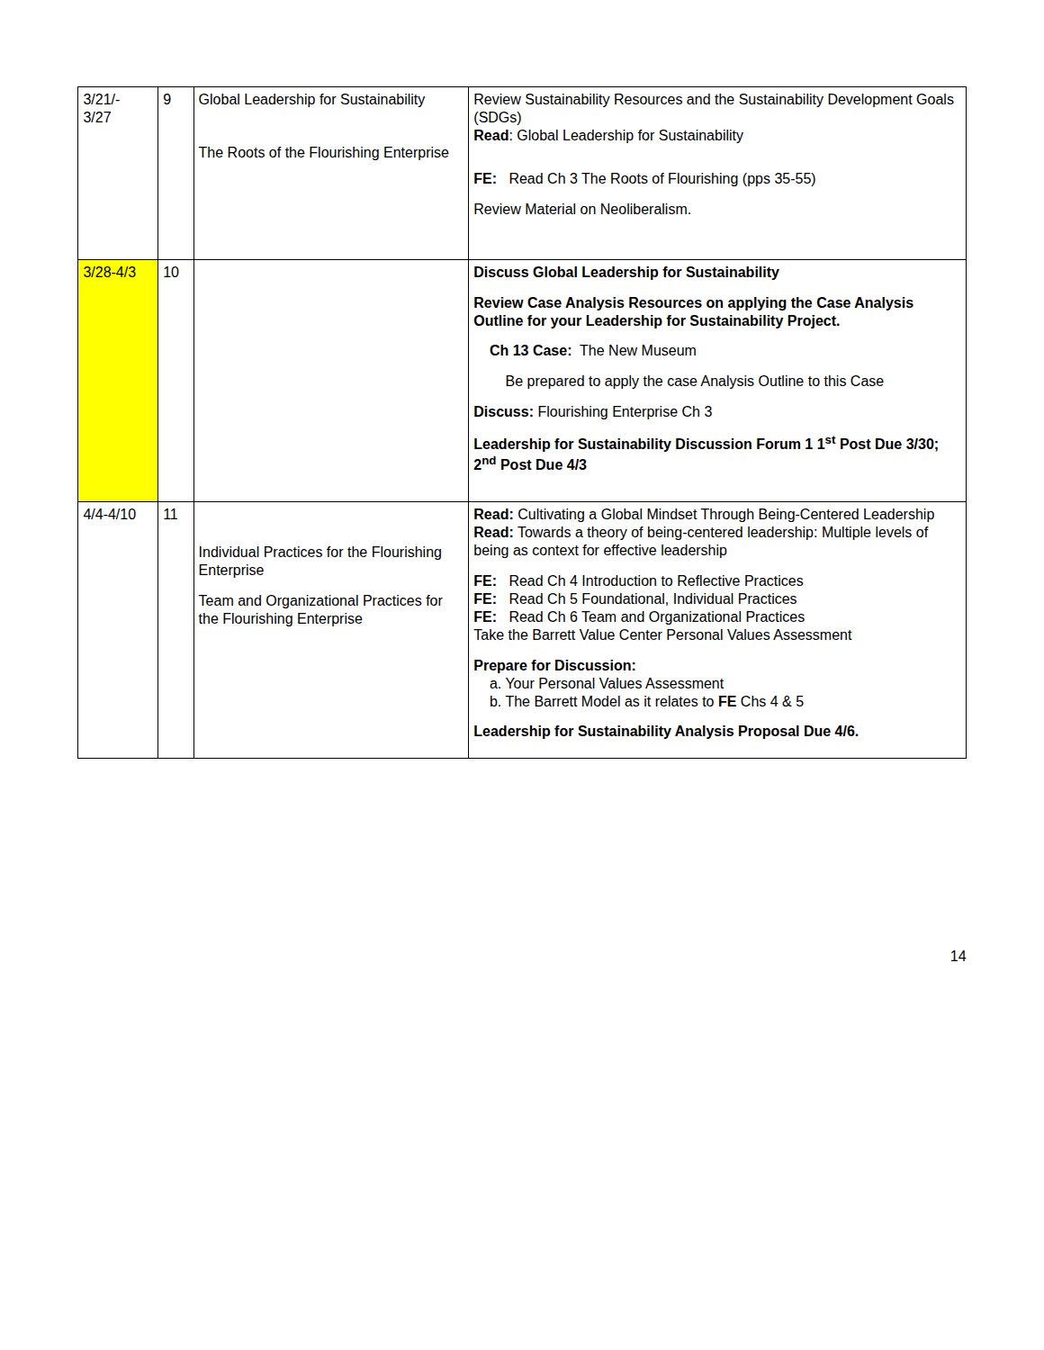| 3/21/- 3/27 | 9 | Global Leadership for Sustainability The Roots of the Flourishing Enterprise | Review Sustainability Resources and the Sustainability Development Goals (SDGs) Read : Global Leadership for Sustainability FE: Read Ch 3 The Roots of Flourishing (pps 35-55) Review Material on Neoliberalism. |
| 3/28-4/3 | 10 | | Discuss Global Leadership for Sustainability Review Case Analysis Resources on applying the Case Analysis Outline for your Leadership for Sustainability Project. Ch 13 Case: The New Museum Be prepared to apply the case Analysis Outline to this Case Discuss: Flourishing Enterprise Ch 3 Leadership for Sustainability Discussion Forum 1 1 st Post Due 3/30; 2 nd Post Due 4/3 |
| 4/4-4/10 | 11 | Individual Practices for the Flourishing Enterprise Team and Organizational Practices for the Flourishing Enterprise | Read: Cultivating a Global Mindset Through Being-Centered Leadership Read: Towards a theory of being-centered leadership: Multiple levels of being as context for effective leadership FE: Read Ch 4 Introduction to Reflective Practices FE: Read Ch 5 Foundational, Individual Practices FE: Read Ch 6 Team and Organizational Practices Take the Barrett Value Center Personal Values Assessment Prepare for Discussion: a. Your Personal Values Assessment b. The Barrett Model as it relates to FE Chs 4 & 5 Leadership for Sustainability Analysis Proposal Due 4/6. |
14